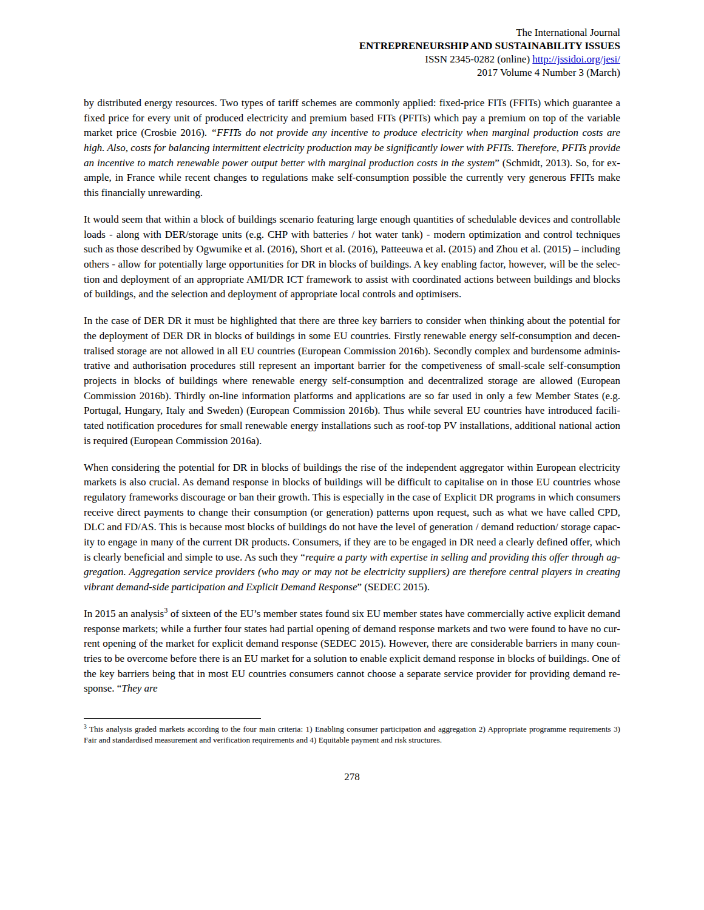The International Journal Entrepreneurship and Sustainability Issues ISSN 2345-0282 (online) http://jssidoi.org/jesi/ 2017 Volume 4 Number 3 (March)
by distributed energy resources. Two types of tariff schemes are commonly applied: fixed-price FITs (FFITs) which guarantee a fixed price for every unit of produced electricity and premium based FITs (PFITs) which pay a premium on top of the variable market price (Crosbie 2016). “FFITs do not provide any incentive to produce electricity when marginal production costs are high. Also, costs for balancing intermittent electricity production may be significantly lower with PFITs. Therefore, PFITs provide an incentive to match renewable power output better with marginal production costs in the system” (Schmidt, 2013). So, for example, in France while recent changes to regulations make self-consumption possible the currently very generous FFITs make this financially unrewarding.
It would seem that within a block of buildings scenario featuring large enough quantities of schedulable devices and controllable loads - along with DER/storage units (e.g. CHP with batteries / hot water tank) - modern optimization and control techniques such as those described by Ogwumike et al. (2016), Short et al. (2016), Patteeuwa et al. (2015) and Zhou et al. (2015) – including others - allow for potentially large opportunities for DR in blocks of buildings. A key enabling factor, however, will be the selection and deployment of an appropriate AMI/DR ICT framework to assist with coordinated actions between buildings and blocks of buildings, and the selection and deployment of appropriate local controls and optimisers.
In the case of DER DR it must be highlighted that there are three key barriers to consider when thinking about the potential for the deployment of DER DR in blocks of buildings in some EU countries. Firstly renewable energy self-consumption and decentralised storage are not allowed in all EU countries (European Commission 2016b). Secondly complex and burdensome administrative and authorisation procedures still represent an important barrier for the competiveness of small-scale self-consumption projects in blocks of buildings where renewable energy self-consumption and decentralized storage are allowed (European Commission 2016b). Thirdly on-line information platforms and applications are so far used in only a few Member States (e.g. Portugal, Hungary, Italy and Sweden) (European Commission 2016b). Thus while several EU countries have introduced facilitated notification procedures for small renewable energy installations such as roof-top PV installations, additional national action is required (European Commission 2016a).
When considering the potential for DR in blocks of buildings the rise of the independent aggregator within European electricity markets is also crucial. As demand response in blocks of buildings will be difficult to capitalise on in those EU countries whose regulatory frameworks discourage or ban their growth. This is especially in the case of Explicit DR programs in which consumers receive direct payments to change their consumption (or generation) patterns upon request, such as what we have called CPD, DLC and FD/AS. This is because most blocks of buildings do not have the level of generation / demand reduction/ storage capacity to engage in many of the current DR products. Consumers, if they are to be engaged in DR need a clearly defined offer, which is clearly beneficial and simple to use. As such they “require a party with expertise in selling and providing this offer through aggregation. Aggregation service providers (who may or may not be electricity suppliers) are therefore central players in creating vibrant demand-side participation and Explicit Demand Response” (SEDEC 2015).
In 2015 an analysis3 of sixteen of the EU’s member states found six EU member states have commercially active explicit demand response markets; while a further four states had partial opening of demand response markets and two were found to have no current opening of the market for explicit demand response (SEDEC 2015). However, there are considerable barriers in many countries to be overcome before there is an EU market for a solution to enable explicit demand response in blocks of buildings. One of the key barriers being that in most EU countries consumers cannot choose a separate service provider for providing demand response. “They are
3 This analysis graded markets according to the four main criteria: 1) Enabling consumer participation and aggregation 2) Appropriate programme requirements 3) Fair and standardised measurement and verification requirements and 4) Equitable payment and risk structures.
278